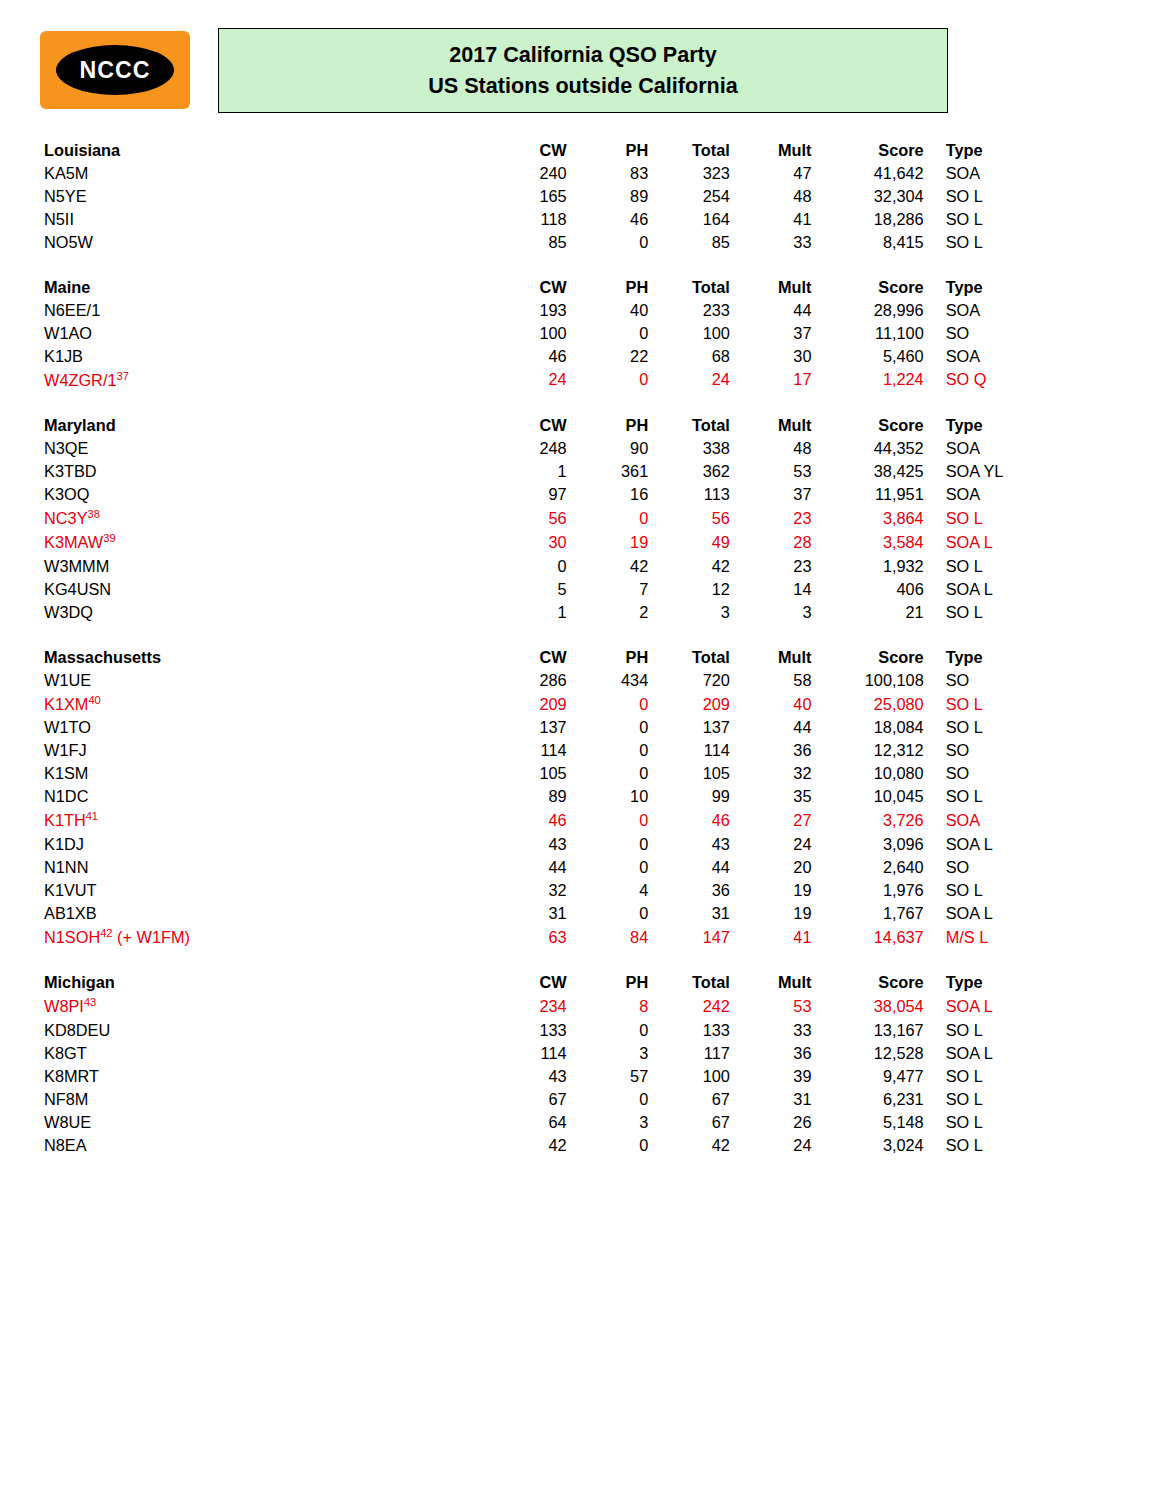NCCC
2017 California QSO Party
US Stations outside California
| Louisiana | CW | PH | Total | Mult | Score | Type |
| KA5M | 240 | 83 | 323 | 47 | 41,642 | SOA |
| N5YE | 165 | 89 | 254 | 48 | 32,304 | SO L |
| N5II | 118 | 46 | 164 | 41 | 18,286 | SO L |
| NO5W | 85 | 0 | 85 | 33 | 8,415 | SO L |
| Maine | CW | PH | Total | Mult | Score | Type |
| N6EE/1 | 193 | 40 | 233 | 44 | 28,996 | SOA |
| W1AO | 100 | 0 | 100 | 37 | 11,100 | SO |
| K1JB | 46 | 22 | 68 | 30 | 5,460 | SOA |
| W4ZGR/1 37 | 24 | 0 | 24 | 17 | 1,224 | SO Q |
| Maryland | CW | PH | Total | Mult | Score | Type |
| N3QE | 248 | 90 | 338 | 48 | 44,352 | SOA |
| K3TBD | 1 | 361 | 362 | 53 | 38,425 | SOA YL |
| K3OQ | 97 | 16 | 113 | 37 | 11,951 | SOA |
| NC3Y 38 | 56 | 0 | 56 | 23 | 3,864 | SO L |
| K3MAW 39 | 30 | 19 | 49 | 28 | 3,584 | SOA L |
| W3MMM | 0 | 42 | 42 | 23 | 1,932 | SO L |
| KG4USN | 5 | 7 | 12 | 14 | 406 | SOA L |
| W3DQ | 1 | 2 | 3 | 3 | 21 | SO L |
| Massachusetts | CW | PH | Total | Mult | Score | Type |
| W1UE | 286 | 434 | 720 | 58 | 100,108 | SO |
| K1XM 40 | 209 | 0 | 209 | 40 | 25,080 | SO L |
| W1TO | 137 | 0 | 137 | 44 | 18,084 | SO L |
| W1FJ | 114 | 0 | 114 | 36 | 12,312 | SO |
| K1SM | 105 | 0 | 105 | 32 | 10,080 | SO |
| N1DC | 89 | 10 | 99 | 35 | 10,045 | SO L |
| K1TH 41 | 46 | 0 | 46 | 27 | 3,726 | SOA |
| K1DJ | 43 | 0 | 43 | 24 | 3,096 | SOA L |
| N1NN | 44 | 0 | 44 | 20 | 2,640 | SO |
| K1VUT | 32 | 4 | 36 | 19 | 1,976 | SO L |
| AB1XB | 31 | 0 | 31 | 19 | 1,767 | SOA L |
| N1SOH 42 (+ W1FM) | 63 | 84 | 147 | 41 | 14,637 | M/S L |
| Michigan | CW | PH | Total | Mult | Score | Type |
| W8PI 43 | 234 | 8 | 242 | 53 | 38,054 | SOA L |
| KD8DEU | 133 | 0 | 133 | 33 | 13,167 | SO L |
| K8GT | 114 | 3 | 117 | 36 | 12,528 | SOA L |
| K8MRT | 43 | 57 | 100 | 39 | 9,477 | SO L |
| NF8M | 67 | 0 | 67 | 31 | 6,231 | SO L |
| W8UE | 64 | 3 | 67 | 26 | 5,148 | SO L |
| N8EA | 42 | 0 | 42 | 24 | 3,024 | SO L |